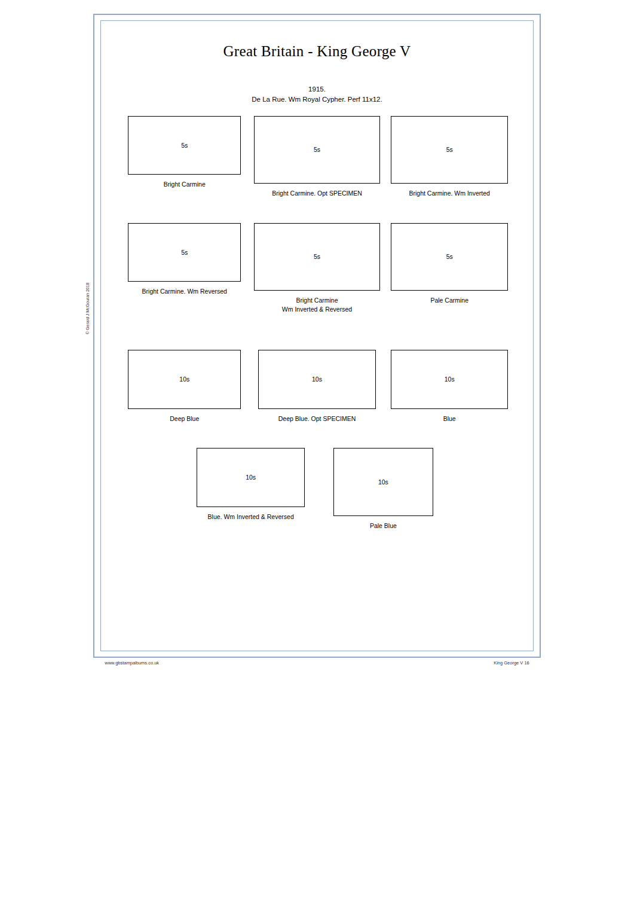© Gerard J McGouran 2018
Great Britain - King George V
1915.
De La Rue. Wm Royal Cypher. Perf 11x12.
5s
Bright Carmine
5s
Bright Carmine. Opt SPECIMEN
5s
Bright Carmine. Wm Inverted
5s
Bright Carmine. Wm Reversed
5s
Bright Carmine
Wm Inverted & Reversed
5s
Pale Carmine
10s
Deep Blue
10s
Deep Blue. Opt SPECIMEN
10s
Blue
10s
Blue. Wm Inverted & Reversed
10s
Pale Blue
www.gbstampalbums.co.uk King George V 16